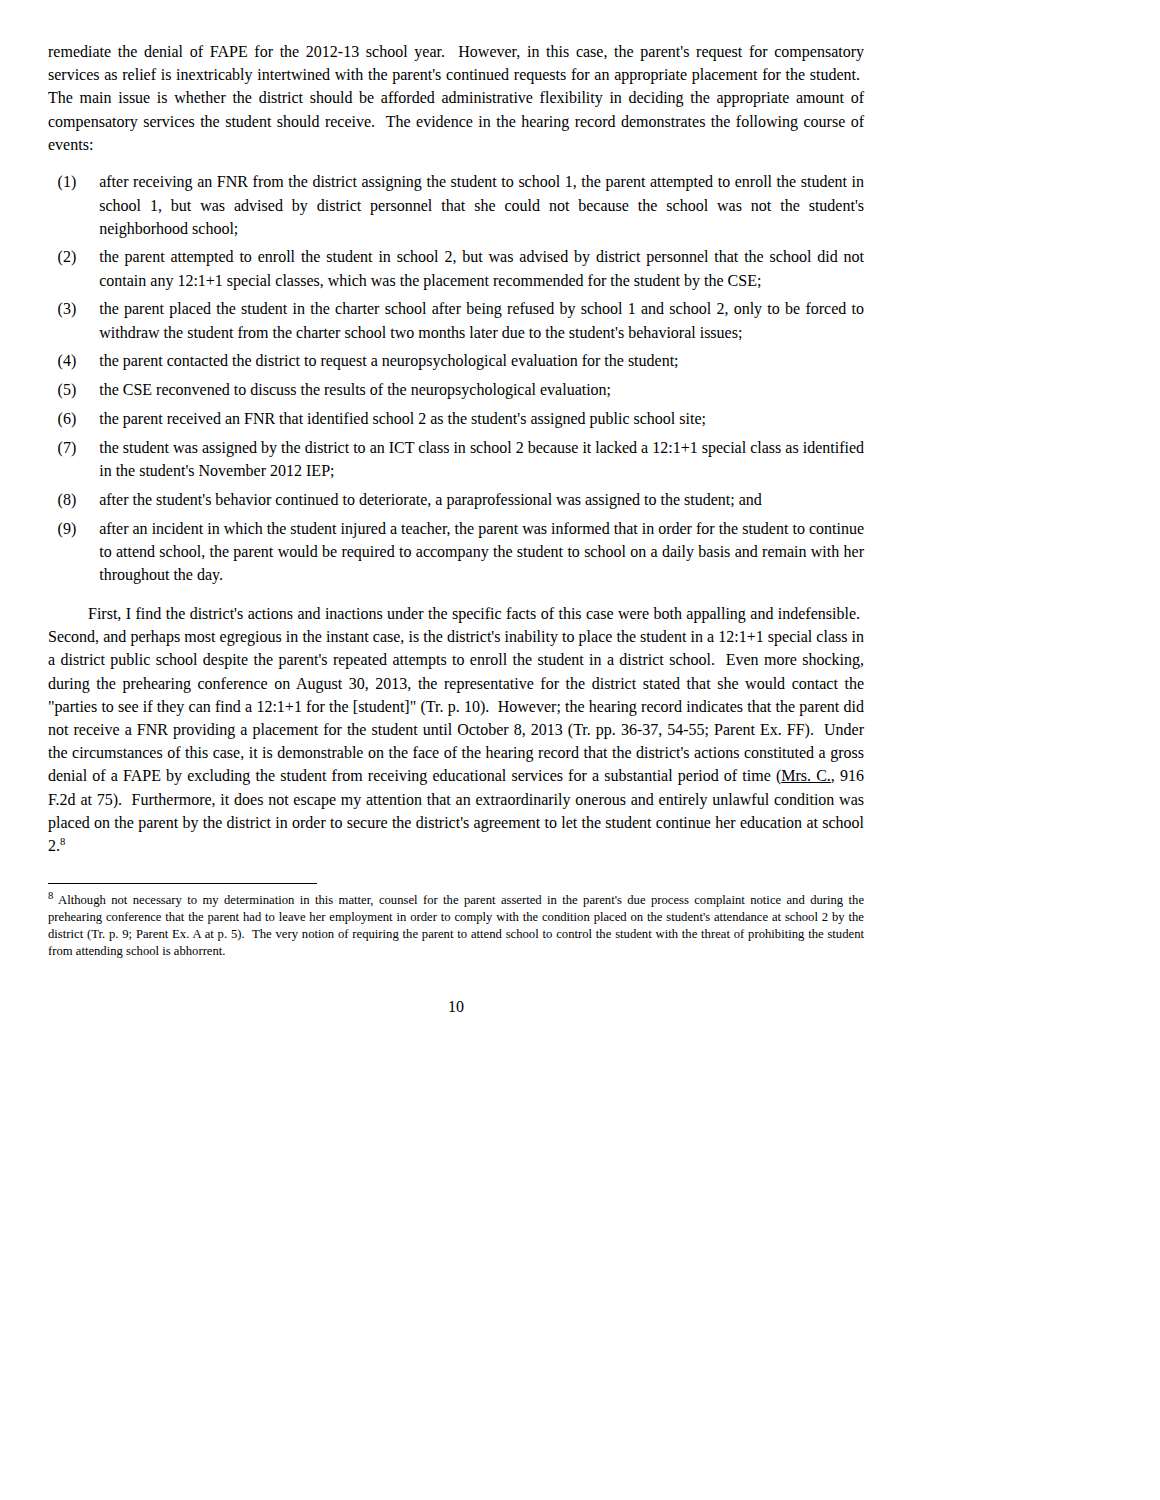remediate the denial of FAPE for the 2012-13 school year. However, in this case, the parent's request for compensatory services as relief is inextricably intertwined with the parent's continued requests for an appropriate placement for the student. The main issue is whether the district should be afforded administrative flexibility in deciding the appropriate amount of compensatory services the student should receive. The evidence in the hearing record demonstrates the following course of events:
(1) after receiving an FNR from the district assigning the student to school 1, the parent attempted to enroll the student in school 1, but was advised by district personnel that she could not because the school was not the student's neighborhood school;
(2) the parent attempted to enroll the student in school 2, but was advised by district personnel that the school did not contain any 12:1+1 special classes, which was the placement recommended for the student by the CSE;
(3) the parent placed the student in the charter school after being refused by school 1 and school 2, only to be forced to withdraw the student from the charter school two months later due to the student's behavioral issues;
(4) the parent contacted the district to request a neuropsychological evaluation for the student;
(5) the CSE reconvened to discuss the results of the neuropsychological evaluation;
(6) the parent received an FNR that identified school 2 as the student's assigned public school site;
(7) the student was assigned by the district to an ICT class in school 2 because it lacked a 12:1+1 special class as identified in the student's November 2012 IEP;
(8) after the student's behavior continued to deteriorate, a paraprofessional was assigned to the student; and
(9) after an incident in which the student injured a teacher, the parent was informed that in order for the student to continue to attend school, the parent would be required to accompany the student to school on a daily basis and remain with her throughout the day.
First, I find the district's actions and inactions under the specific facts of this case were both appalling and indefensible. Second, and perhaps most egregious in the instant case, is the district's inability to place the student in a 12:1+1 special class in a district public school despite the parent's repeated attempts to enroll the student in a district school. Even more shocking, during the prehearing conference on August 30, 2013, the representative for the district stated that she would contact the "parties to see if they can find a 12:1+1 for the [student]" (Tr. p. 10). However; the hearing record indicates that the parent did not receive a FNR providing a placement for the student until October 8, 2013 (Tr. pp. 36-37, 54-55; Parent Ex. FF). Under the circumstances of this case, it is demonstrable on the face of the hearing record that the district's actions constituted a gross denial of a FAPE by excluding the student from receiving educational services for a substantial period of time (Mrs. C., 916 F.2d at 75). Furthermore, it does not escape my attention that an extraordinarily onerous and entirely unlawful condition was placed on the parent by the district in order to secure the district's agreement to let the student continue her education at school 2.8
8 Although not necessary to my determination in this matter, counsel for the parent asserted in the parent's due process complaint notice and during the prehearing conference that the parent had to leave her employment in order to comply with the condition placed on the student's attendance at school 2 by the district (Tr. p. 9; Parent Ex. A at p. 5). The very notion of requiring the parent to attend school to control the student with the threat of prohibiting the student from attending school is abhorrent.
10